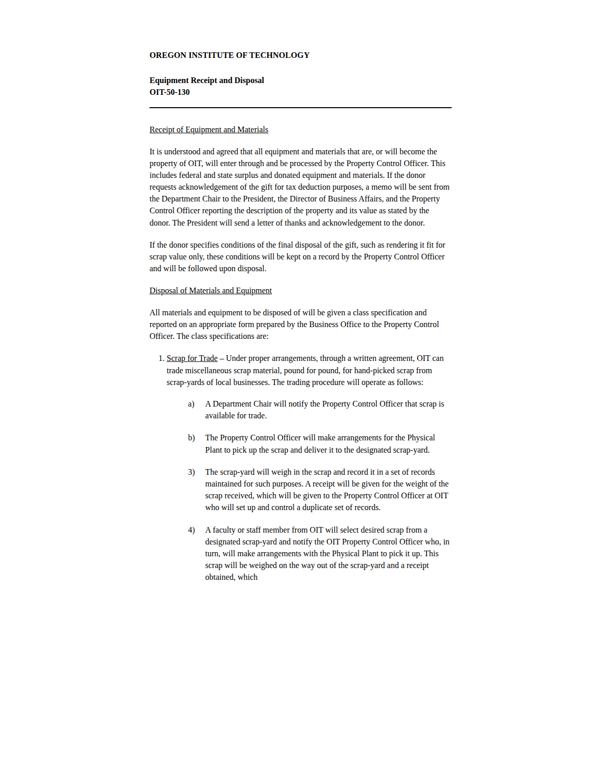OREGON INSTITUTE OF TECHNOLOGY
Equipment Receipt and Disposal
OIT-50-130
Receipt of Equipment and Materials
It is understood and agreed that all equipment and materials that are, or will become the property of OIT, will enter through and be processed by the Property Control Officer. This includes federal and state surplus and donated equipment and materials. If the donor requests acknowledgement of the gift for tax deduction purposes, a memo will be sent from the Department Chair to the President, the Director of Business Affairs, and the Property Control Officer reporting the description of the property and its value as stated by the donor. The President will send a letter of thanks and acknowledgement to the donor.
If the donor specifies conditions of the final disposal of the gift, such as rendering it fit for scrap value only, these conditions will be kept on a record by the Property Control Officer and will be followed upon disposal.
Disposal of Materials and Equipment
All materials and equipment to be disposed of will be given a class specification and reported on an appropriate form prepared by the Business Office to the Property Control Officer. The class specifications are:
Scrap for Trade – Under proper arrangements, through a written agreement, OIT can trade miscellaneous scrap material, pound for pound, for hand-picked scrap from scrap-yards of local businesses. The trading procedure will operate as follows:
a) A Department Chair will notify the Property Control Officer that scrap is available for trade.
b) The Property Control Officer will make arrangements for the Physical Plant to pick up the scrap and deliver it to the designated scrap-yard.
3) The scrap-yard will weigh in the scrap and record it in a set of records maintained for such purposes. A receipt will be given for the weight of the scrap received, which will be given to the Property Control Officer at OIT who will set up and control a duplicate set of records.
4) A faculty or staff member from OIT will select desired scrap from a designated scrap-yard and notify the OIT Property Control Officer who, in turn, will make arrangements with the Physical Plant to pick it up. This scrap will be weighed on the way out of the scrap-yard and a receipt obtained, which